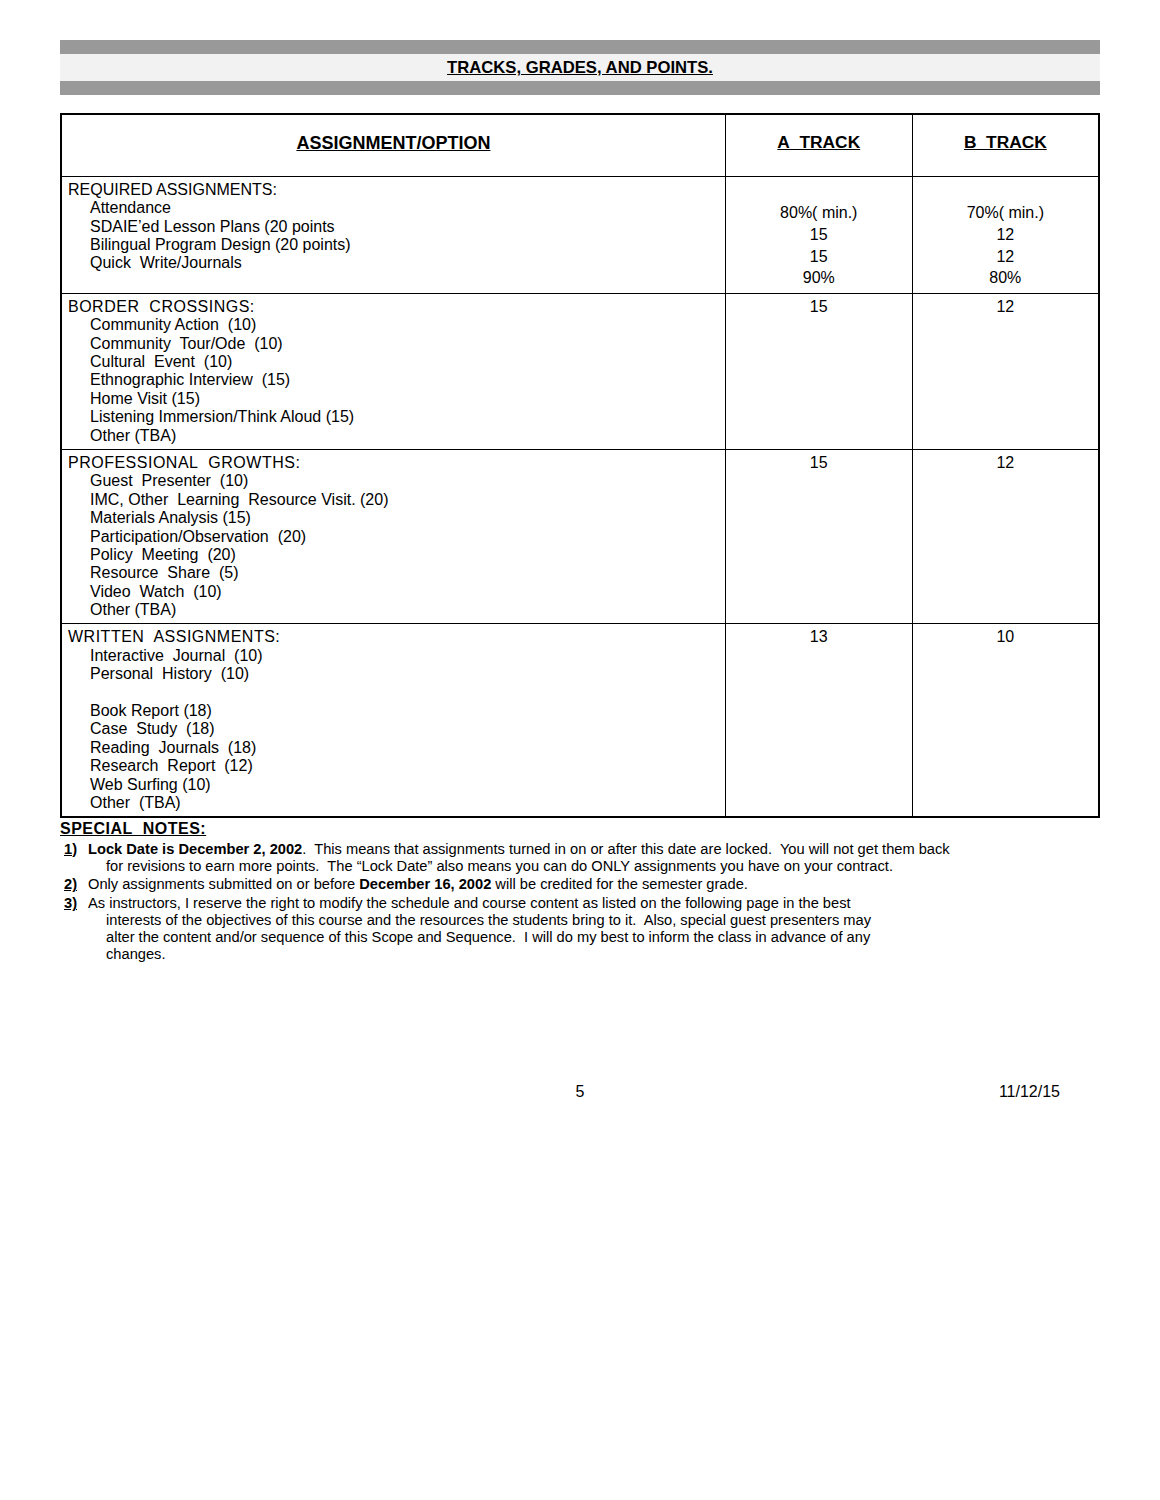TRACKS, GRADES, AND POINTS.
| ASSIGNMENT/OPTION | A TRACK | B TRACK |
| --- | --- | --- |
| REQUIRED ASSIGNMENTS: Attendance SDAIE’ed Lesson Plans (20 points Bilingual Program Design (20 points) Quick Write/Journals | 80%( min.) 15 15 90% | 70%( min.) 12 12 80% |
| BORDER CROSSINGS: Community Action (10) Community Tour/Ode (10) Cultural Event (10) Ethnographic Interview (15) Home Visit (15) Listening Immersion/Think Aloud (15) Other (TBA) | 15 | 12 |
| PROFESSIONAL GROWTHS: Guest Presenter (10) IMC, Other Learning Resource Visit. (20) Materials Analysis (15) Participation/Observation (20) Policy Meeting (20) Resource Share (5) Video Watch (10) Other (TBA) | 15 | 12 |
| WRITTEN ASSIGNMENTS: Interactive Journal (10) Personal History (10) Book Report (18) Case Study (18) Reading Journals (18) Research Report (12) Web Surfing (10) Other (TBA) | 13 | 10 |
SPECIAL NOTES:
1) Lock Date is December 2, 2002. This means that assignments turned in on or after this date are locked. You will not get them back for revisions to earn more points. The “Lock Date” also means you can do ONLY assignments you have on your contract.
2) Only assignments submitted on or before December 16, 2002 will be credited for the semester grade.
3) As instructors, I reserve the right to modify the schedule and course content as listed on the following page in the best interests of the objectives of this course and the resources the students bring to it. Also, special guest presenters may alter the content and/or sequence of this Scope and Sequence. I will do my best to inform the class in advance of any changes.
5
11/12/15